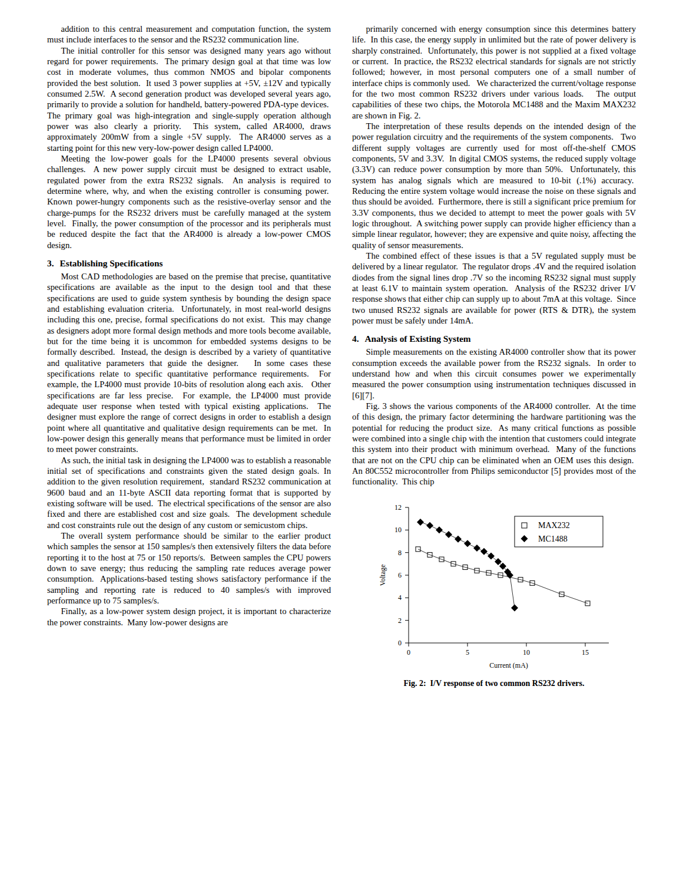addition to this central measurement and computation function, the system must include interfaces to the sensor and the RS232 communication line.
The initial controller for this sensor was designed many years ago without regard for power requirements. The primary design goal at that time was low cost in moderate volumes, thus common NMOS and bipolar components provided the best solution. It used 3 power supplies at +5V, ±12V and typically consumed 2.5W. A second generation product was developed several years ago, primarily to provide a solution for handheld, battery-powered PDA-type devices. The primary goal was high-integration and single-supply operation although power was also clearly a priority. This system, called AR4000, draws approximately 200mW from a single +5V supply. The AR4000 serves as a starting point for this new very-low-power design called LP4000.
Meeting the low-power goals for the LP4000 presents several obvious challenges. A new power supply circuit must be designed to extract usable, regulated power from the extra RS232 signals. An analysis is required to determine where, why, and when the existing controller is consuming power. Known power-hungry components such as the resistive-overlay sensor and the charge-pumps for the RS232 drivers must be carefully managed at the system level. Finally, the power consumption of the processor and its peripherals must be reduced despite the fact that the AR4000 is already a low-power CMOS design.
3. Establishing Specifications
Most CAD methodologies are based on the premise that precise, quantitative specifications are available as the input to the design tool and that these specifications are used to guide system synthesis by bounding the design space and establishing evaluation criteria. Unfortunately, in most real-world designs including this one, precise, formal specifications do not exist. This may change as designers adopt more formal design methods and more tools become available, but for the time being it is uncommon for embedded systems designs to be formally described. Instead, the design is described by a variety of quantitative and qualitative parameters that guide the designer. In some cases these specifications relate to specific quantitative performance requirements. For example, the LP4000 must provide 10-bits of resolution along each axis. Other specifications are far less precise. For example, the LP4000 must provide adequate user response when tested with typical existing applications. The designer must explore the range of correct designs in order to establish a design point where all quantitative and qualitative design requirements can be met. In low-power design this generally means that performance must be limited in order to meet power constraints.
As such, the initial task in designing the LP4000 was to establish a reasonable initial set of specifications and constraints given the stated design goals. In addition to the given resolution requirement, standard RS232 communication at 9600 baud and an 11-byte ASCII data reporting format that is supported by existing software will be used. The electrical specifications of the sensor are also fixed and there are established cost and size goals. The development schedule and cost constraints rule out the design of any custom or semicustom chips.
The overall system performance should be similar to the earlier product which samples the sensor at 150 samples/s then extensively filters the data before reporting it to the host at 75 or 150 reports/s. Between samples the CPU powers down to save energy; thus reducing the sampling rate reduces average power consumption. Applications-based testing shows satisfactory performance if the sampling and reporting rate is reduced to 40 samples/s with improved performance up to 75 samples/s.
Finally, as a low-power system design project, it is important to characterize the power constraints. Many low-power designs are
primarily concerned with energy consumption since this determines battery life. In this case, the energy supply in unlimited but the rate of power delivery is sharply constrained. Unfortunately, this power is not supplied at a fixed voltage or current. In practice, the RS232 electrical standards for signals are not strictly followed; however, in most personal computers one of a small number of interface chips is commonly used. We characterized the current/voltage response for the two most common RS232 drivers under various loads. The output capabilities of these two chips, the Motorola MC1488 and the Maxim MAX232 are shown in Fig. 2.
The interpretation of these results depends on the intended design of the power regulation circuitry and the requirements of the system components. Two different supply voltages are currently used for most off-the-shelf CMOS components, 5V and 3.3V. In digital CMOS systems, the reduced supply voltage (3.3V) can reduce power consumption by more than 50%. Unfortunately, this system has analog signals which are measured to 10-bit (.1%) accuracy. Reducing the entire system voltage would increase the noise on these signals and thus should be avoided. Furthermore, there is still a significant price premium for 3.3V components, thus we decided to attempt to meet the power goals with 5V logic throughout. A switching power supply can provide higher efficiency than a simple linear regulator, however; they are expensive and quite noisy, affecting the quality of sensor measurements.
The combined effect of these issues is that a 5V regulated supply must be delivered by a linear regulator. The regulator drops .4V and the required isolation diodes from the signal lines drop .7V so the incoming RS232 signal must supply at least 6.1V to maintain system operation. Analysis of the RS232 driver I/V response shows that either chip can supply up to about 7mA at this voltage. Since two unused RS232 signals are available for power (RTS & DTR), the system power must be safely under 14mA.
4. Analysis of Existing System
Simple measurements on the existing AR4000 controller show that its power consumption exceeds the available power from the RS232 signals. In order to understand how and when this circuit consumes power we experimentally measured the power consumption using instrumentation techniques discussed in [6][7].
Fig. 3 shows the various components of the AR4000 controller. At the time of this design, the primary factor determining the hardware partitioning was the potential for reducing the product size. As many critical functions as possible were combined into a single chip with the intention that customers could integrate this system into their product with minimum overhead. Many of the functions that are not on the CPU chip can be eliminated when an OEM uses this design. An 80C552 microcontroller from Philips semiconductor [5] provides most of the functionality. This chip
0 2 4 6 8 10 12 0 5 10 15 Current (mA) Voltage MAX232 MC1488
Fig. 2: I/V response of two common RS232 drivers.